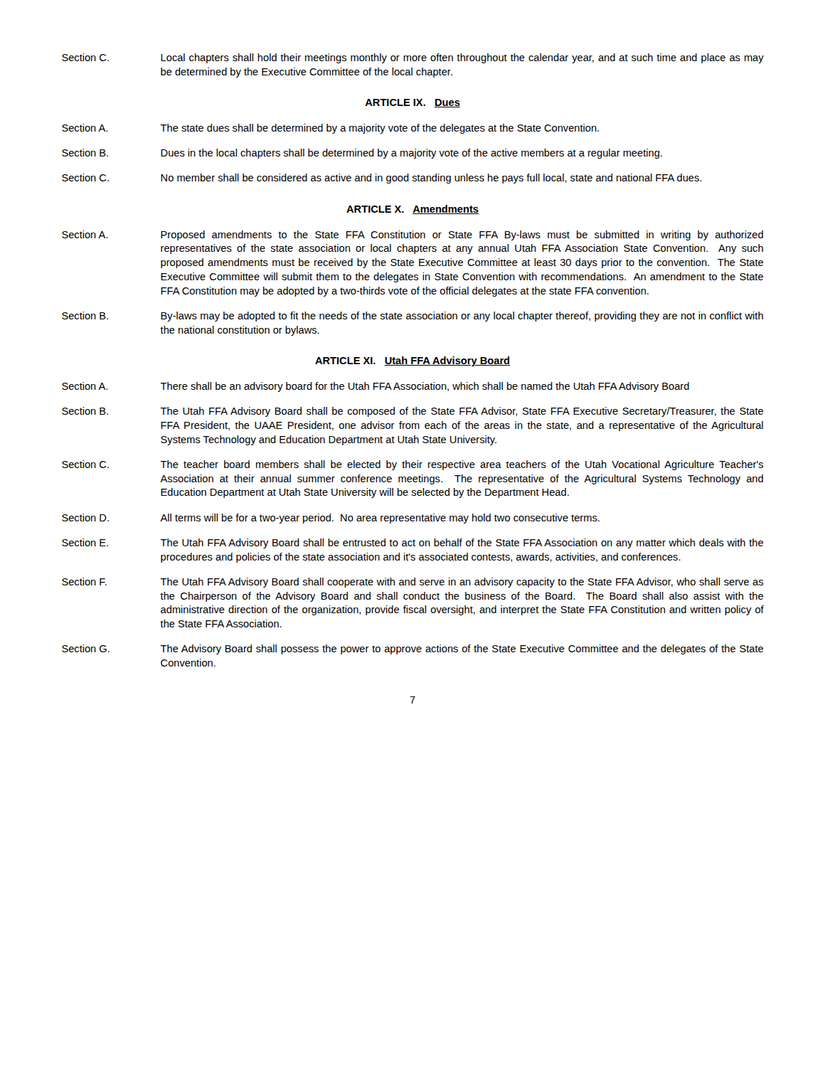Section C.
Local chapters shall hold their meetings monthly or more often throughout the calendar year, and at such time and place as may be determined by the Executive Committee of the local chapter.
ARTICLE IX. Dues
Section A.
The state dues shall be determined by a majority vote of the delegates at the State Convention.
Section B.
Dues in the local chapters shall be determined by a majority vote of the active members at a regular meeting.
Section C.
No member shall be considered as active and in good standing unless he pays full local, state and national FFA dues.
ARTICLE X. Amendments
Section A.
Proposed amendments to the State FFA Constitution or State FFA By-laws must be submitted in writing by authorized representatives of the state association or local chapters at any annual Utah FFA Association State Convention. Any such proposed amendments must be received by the State Executive Committee at least 30 days prior to the convention. The State Executive Committee will submit them to the delegates in State Convention with recommendations. An amendment to the State FFA Constitution may be adopted by a two-thirds vote of the official delegates at the state FFA convention.
Section B.
By-laws may be adopted to fit the needs of the state association or any local chapter thereof, providing they are not in conflict with the national constitution or bylaws.
ARTICLE XI. Utah FFA Advisory Board
Section A.
There shall be an advisory board for the Utah FFA Association, which shall be named the Utah FFA Advisory Board
Section B.
The Utah FFA Advisory Board shall be composed of the State FFA Advisor, State FFA Executive Secretary/Treasurer, the State FFA President, the UAAE President, one advisor from each of the areas in the state, and a representative of the Agricultural Systems Technology and Education Department at Utah State University.
Section C.
The teacher board members shall be elected by their respective area teachers of the Utah Vocational Agriculture Teacher's Association at their annual summer conference meetings. The representative of the Agricultural Systems Technology and Education Department at Utah State University will be selected by the Department Head.
Section D.
All terms will be for a two-year period. No area representative may hold two consecutive terms.
Section E.
The Utah FFA Advisory Board shall be entrusted to act on behalf of the State FFA Association on any matter which deals with the procedures and policies of the state association and it's associated contests, awards, activities, and conferences.
Section F.
The Utah FFA Advisory Board shall cooperate with and serve in an advisory capacity to the State FFA Advisor, who shall serve as the Chairperson of the Advisory Board and shall conduct the business of the Board. The Board shall also assist with the administrative direction of the organization, provide fiscal oversight, and interpret the State FFA Constitution and written policy of the State FFA Association.
Section G.
The Advisory Board shall possess the power to approve actions of the State Executive Committee and the delegates of the State Convention.
7